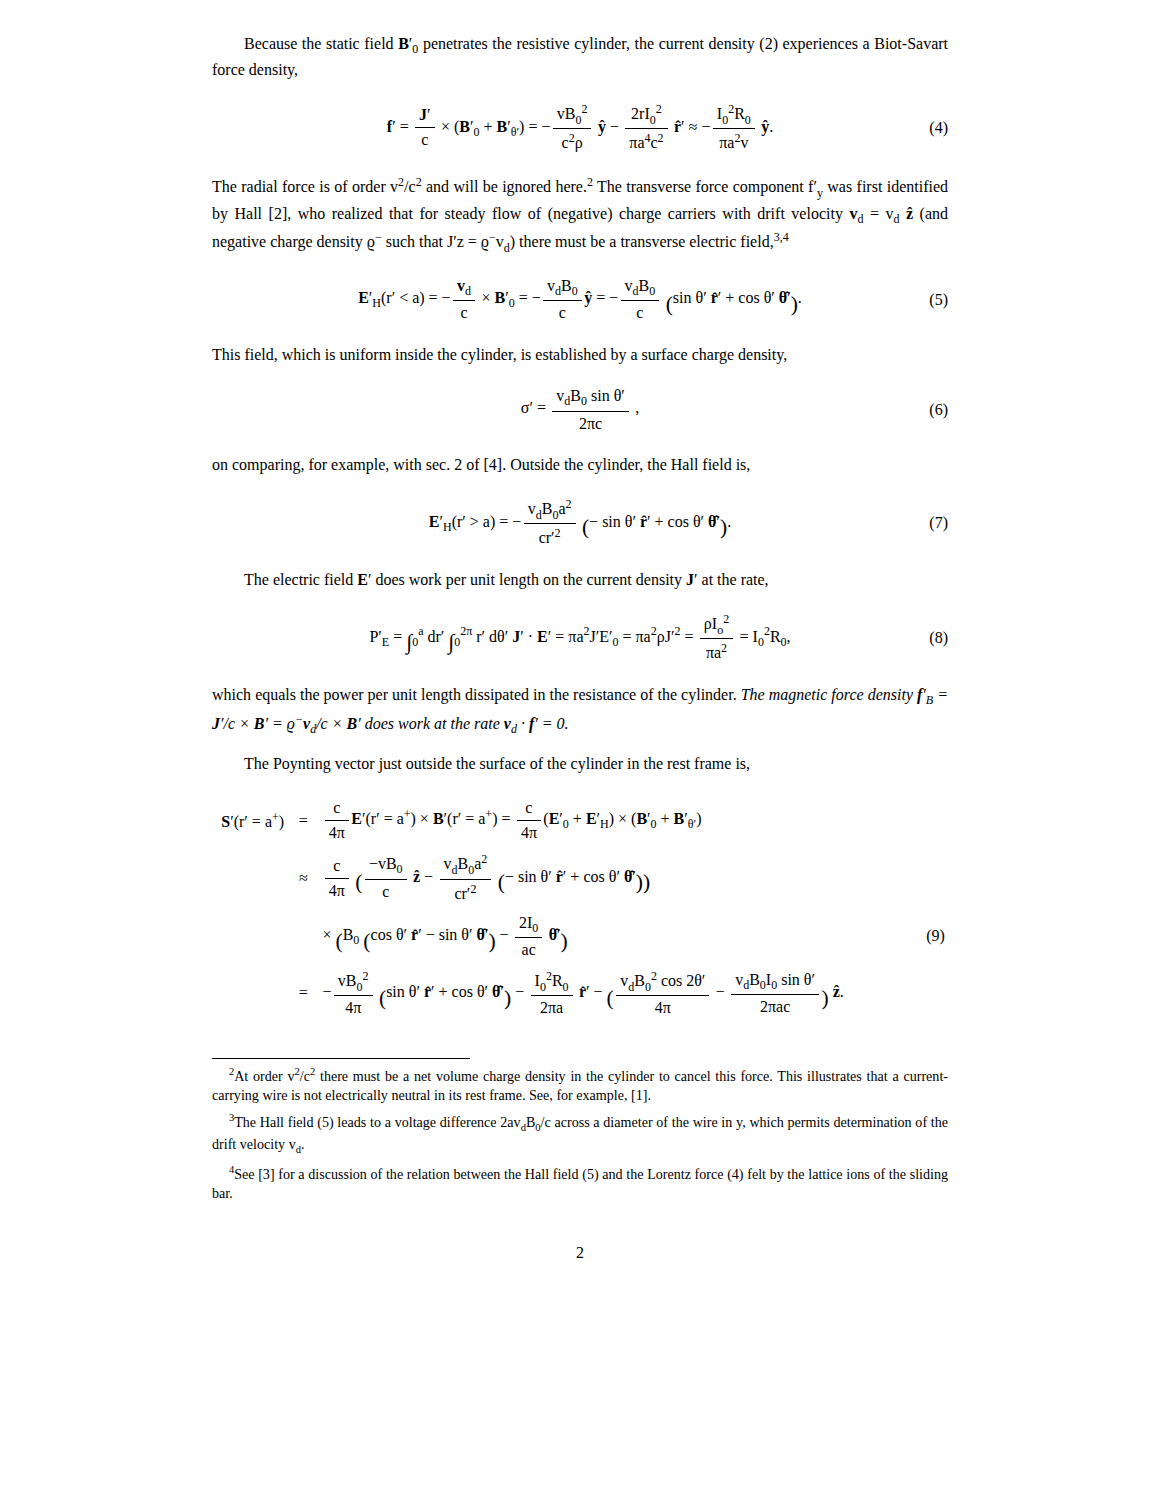Because the static field B′0 penetrates the resistive cylinder, the current density (2) experiences a Biot-Savart force density,
f′ = J′c × (B′0 + B′θ′) = −vB02 c2ρ ŷ − 2rI02 πa4c2 r̂′ ≈ −I02R0 πa2v ŷ. (4)
The radial force is of order v2/c2 and will be ignored here.2 The transverse force component f′y was first identified by Hall [2], who realized that for steady flow of (negative) charge carriers with drift velocity vd = vd ẑ (and negative charge density ϱ− such that J′z = ϱ−vd) there must be a transverse electric field,3,4
E′H(r′ < a) = −vd c × B′0 = −vdB0 c ŷ = −vdB0 c (sin θ′ r̂′ + cos θ′ θ̂′). (5)
This field, which is uniform inside the cylinder, is established by a surface charge density,
σ′ = vdB0 sin θ′2πc , (6)
on comparing, for example, with sec. 2 of [4]. Outside the cylinder, the Hall field is,
E′H(r′ > a) = −vdB0a2 cr′2 (− sin θ′ r̂′ + cos θ′ θ̂′). (7)
The electric field E′ does work per unit length on the current density J′ at the rate,
P′E = ∫0a dr′ ∫02π r′ dθ′ J′ · E′ = πa2J′E′0 = πa2ρJ′2 = ρIo2 πa2 = I02R0, (8)
which equals the power per unit length dissipated in the resistance of the cylinder. The magnetic force density f′B = J′/c × B′ = ϱ−vd/c × B′ does work at the rate vd · f′ = 0.
The Poynting vector just outside the surface of the cylinder in the rest frame is,
| S ′(r′ = a + ) | = | c 4π E ′(r′ = a + ) × B ′(r′ = a + ) = c 4π ( E ′ 0 + E ′ H ) × ( B ′ 0 + B ′ θ′ ) | |
| | ≈ | c 4π ( −vB 0 c ẑ − v d B 0 a 2 cr′ 2 ( − sin θ′ r̂ ′ + cos θ′ θ̂ ′ ) ) | |
| | | × ( B 0 ( cos θ′ r̂ ′ − sin θ′ θ̂ ′ ) − 2I 0 ac θ̂ ′ ) | (9) |
| | = | − vB 0 2 4π ( sin θ′ r̂ ′ + cos θ′ θ̂ ′ ) − I 0 2 R 0 2πa r̂ ′ − ( v d B 0 2 cos 2θ′ 4π − v d B 0 I 0 sin θ′ 2πac ) ẑ . | |
2At order v2/c2 there must be a net volume charge density in the cylinder to cancel this force. This illustrates that a current-carrying wire is not electrically neutral in its rest frame. See, for example, [1].
3The Hall field (5) leads to a voltage difference 2avdB0/c across a diameter of the wire in y, which permits determination of the drift velocity vd.
4See [3] for a discussion of the relation between the Hall field (5) and the Lorentz force (4) felt by the lattice ions of the sliding bar.
2